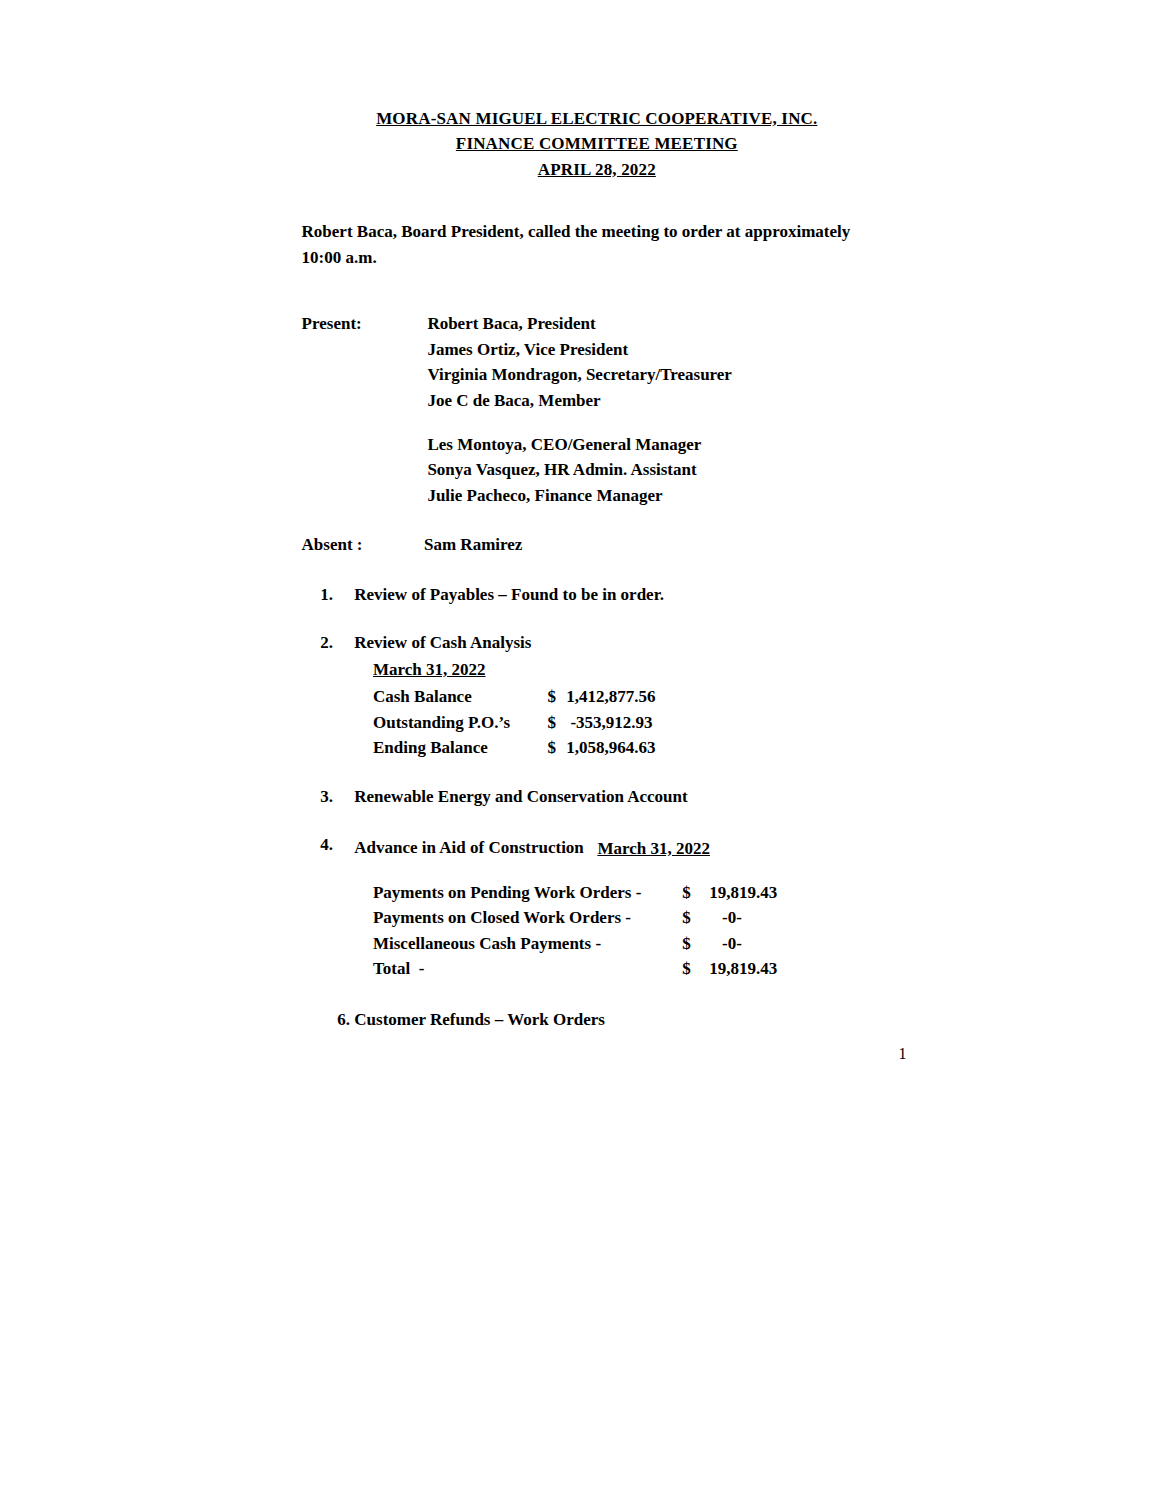MORA-SAN MIGUEL ELECTRIC COOPERATIVE, INC.
FINANCE COMMITTEE MEETING
APRIL 28, 2022
Robert Baca, Board President, called the meeting to order at approximately 10:00 a.m.
| Present: | Robert Baca, President James Ortiz, Vice President Virginia Mondragon, Secretary/Treasurer Joe C de Baca, Member |
| | Les Montoya, CEO/General Manager Sonya Vasquez, HR Admin. Assistant Julie Pacheco, Finance Manager |
Absent : Sam Ramirez
1. Review of Payables – Found to be in order.
2. Review of Cash Analysis
March 31, 2022
| Cash Balance | $ 1,412,877.56 |
| Outstanding P.O.’s | $ -353,912.93 |
| Ending Balance | $ 1,058,964.63 |
3. Renewable Energy and Conservation Account
4. Advance in Aid of Construction
March 31, 2022
| Payments on Pending Work Orders - | $ 19,819.43 |
| Payments on Closed Work Orders - | $ -0- |
| Miscellaneous Cash Payments - | $ -0- |
| Total - | $ 19,819.43 |
6. Customer Refunds – Work Orders
1